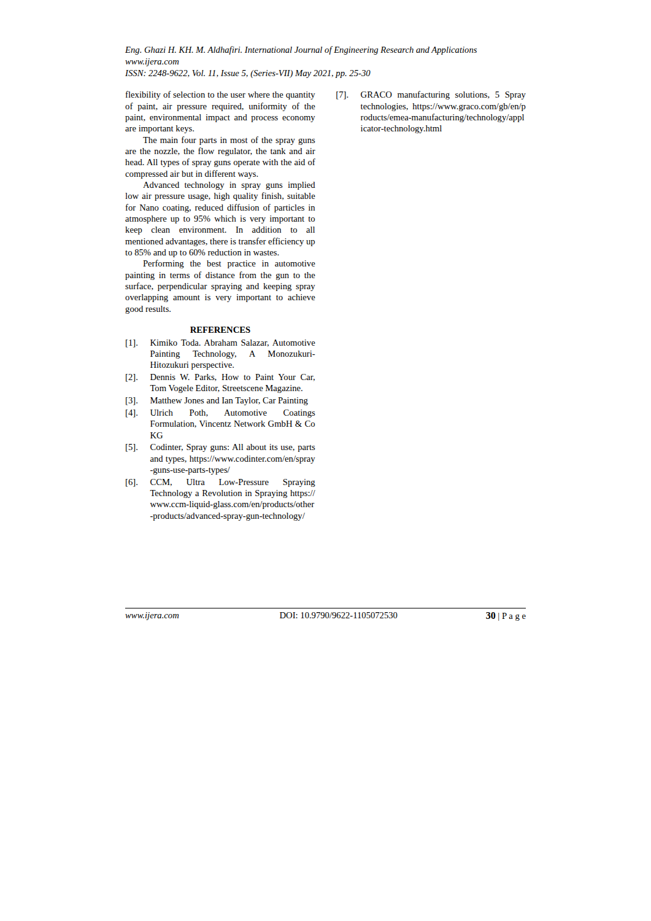Eng. Ghazi H. KH. M. Aldhafiri. International Journal of Engineering Research and Applications www.ijera.com ISSN: 2248-9622, Vol. 11, Issue 5, (Series-VII) May 2021, pp. 25-30
flexibility of selection to the user where the quantity of paint, air pressure required, uniformity of the paint, environmental impact and process economy are important keys.
The main four parts in most of the spray guns are the nozzle, the flow regulator, the tank and air head. All types of spray guns operate with the aid of compressed air but in different ways.
Advanced technology in spray guns implied low air pressure usage, high quality finish, suitable for Nano coating, reduced diffusion of particles in atmosphere up to 95% which is very important to keep clean environment. In addition to all mentioned advantages, there is transfer efficiency up to 85% and up to 60% reduction in wastes.
Performing the best practice in automotive painting in terms of distance from the gun to the surface, perpendicular spraying and keeping spray overlapping amount is very important to achieve good results.
REFERENCES
[1]. Kimiko Toda. Abraham Salazar, Automotive Painting Technology, A Monozukuri-Hitozukuri perspective.
[2]. Dennis W. Parks, How to Paint Your Car, Tom Vogele Editor, Streetscene Magazine.
[3]. Matthew Jones and Ian Taylor, Car Painting
[4]. Ulrich Poth, Automotive Coatings Formulation, Vincentz Network GmbH & Co KG
[5]. Codinter, Spray guns: All about its use, parts and types, https://www.codinter.com/en/spray-guns-use-parts-types/
[6]. CCM, Ultra Low-Pressure Spraying Technology a Revolution in Spraying https://www.ccm-liquid-glass.com/en/products/other-products/advanced-spray-gun-technology/
[7]. GRACO manufacturing solutions, 5 Spray technologies, https://www.graco.com/gb/en/products/emea-manufacturing/technology/applicator-technology.html
| www.ijera.com | DOI: 10.9790/9622-1105072530 | 30 / P a g e |